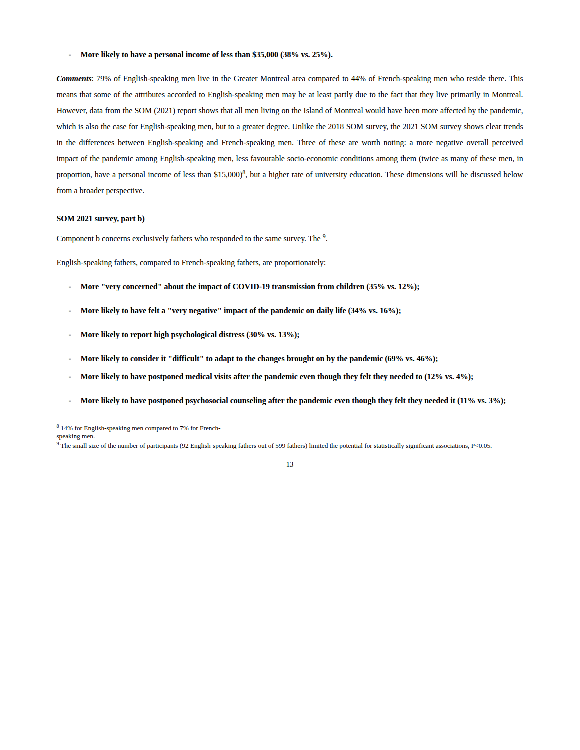More likely to have a personal income of less than $35,000 (38% vs. 25%).
Comments: 79% of English-speaking men live in the Greater Montreal area compared to 44% of French-speaking men who reside there. This means that some of the attributes accorded to English-speaking men may be at least partly due to the fact that they live primarily in Montreal. However, data from the SOM (2021) report shows that all men living on the Island of Montreal would have been more affected by the pandemic, which is also the case for English-speaking men, but to a greater degree. Unlike the 2018 SOM survey, the 2021 SOM survey shows clear trends in the differences between English-speaking and French-speaking men. Three of these are worth noting: a more negative overall perceived impact of the pandemic among English-speaking men, less favourable socio-economic conditions among them (twice as many of these men, in proportion, have a personal income of less than $15,000)8, but a higher rate of university education. These dimensions will be discussed below from a broader perspective.
SOM 2021 survey, part b)
Component b concerns exclusively fathers who responded to the same survey. The 9.
English-speaking fathers, compared to French-speaking fathers, are proportionately:
More "very concerned" about the impact of COVID-19 transmission from children (35% vs. 12%);
More likely to have felt a "very negative" impact of the pandemic on daily life (34% vs. 16%);
More likely to report high psychological distress (30% vs. 13%);
More likely to consider it "difficult" to adapt to the changes brought on by the pandemic (69% vs. 46%);
More likely to have postponed medical visits after the pandemic even though they felt they needed to (12% vs. 4%);
More likely to have postponed psychosocial counseling after the pandemic even though they felt they needed it (11% vs. 3%);
8 14% for English-speaking men compared to 7% for French-speaking men.
9 The small size of the number of participants (92 English-speaking fathers out of 599 fathers) limited the potential for statistically significant associations, P<0.05.
13